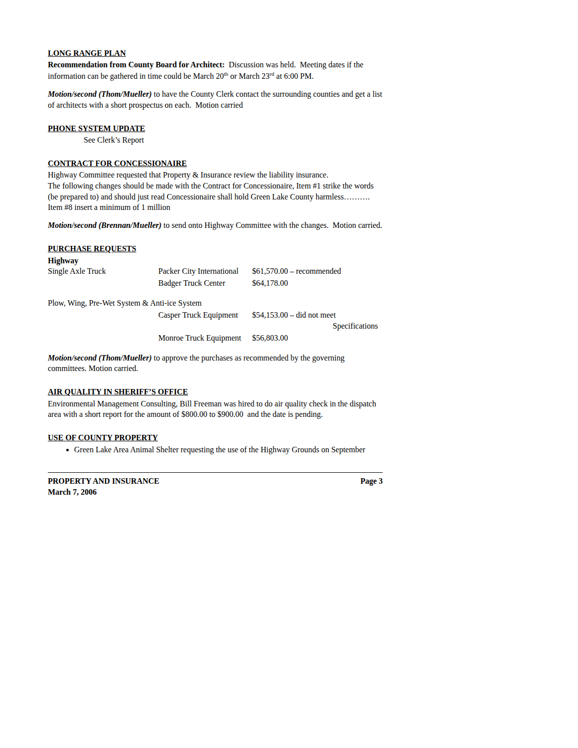Long Range Plan
Recommendation from County Board for Architect: Discussion was held. Meeting dates if the information can be gathered in time could be March 20th or March 23rd at 6:00 PM.
Motion/second (Thom/Mueller) to have the County Clerk contact the surrounding counties and get a list of architects with a short prospectus on each. Motion carried
Phone System Update
See Clerk’s Report
Contract for Concessionaire
Highway Committee requested that Property & Insurance review the liability insurance.
The following changes should be made with the Contract for Concessionaire, Item #1 strike the words (be prepared to) and should just read Concessionaire shall hold Green Lake County harmless……….
Item #8 insert a minimum of 1 million
Motion/second (Brennan/Mueller) to send onto Highway Committee with the changes. Motion carried.
Purchase Requests
Highway
| Single Axle Truck | Packer City International | $61,570.00 – recommended |
| | Badger Truck Center | $64,178.00 |
| Plow, Wing, Pre-Wet System & Anti-ice System |
| | Casper Truck Equipment | $54,153.00 – did not meet Specifications |
| | Monroe Truck Equipment | $56,803.00 |
Motion/second (Thom/Mueller) to approve the purchases as recommended by the governing committees. Motion carried.
Air Quality in Sheriff’s Office
Environmental Management Consulting, Bill Freeman was hired to do air quality check in the dispatch area with a short report for the amount of $800.00 to $900.00 and the date is pending.
Use of County Property
Green Lake Area Animal Shelter requesting the use of the Highway Grounds on September
PROPERTY AND INSURANCE
March 7, 2006 Page 3